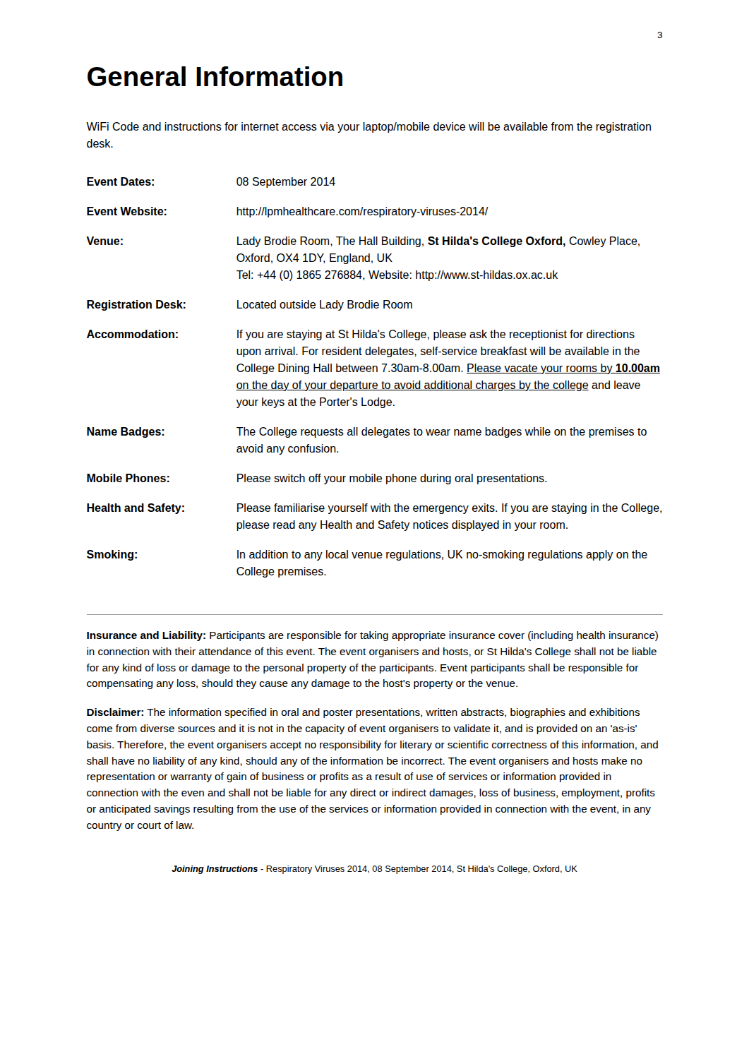3
General Information
WiFi Code and instructions for internet access via your laptop/mobile device will be available from the registration desk.
| Event Dates: | 08 September 2014 |
| Event Website: | http://lpmhealthcare.com/respiratory-viruses-2014/ |
| Venue: | Lady Brodie Room, The Hall Building, St Hilda's College Oxford, Cowley Place, Oxford, OX4 1DY, England, UK Tel: +44 (0) 1865 276884, Website: http://www.st-hildas.ox.ac.uk |
| Registration Desk: | Located outside Lady Brodie Room |
| Accommodation: | If you are staying at St Hilda's College, please ask the receptionist for directions upon arrival. For resident delegates, self-service breakfast will be available in the College Dining Hall between 7.30am-8.00am. Please vacate your rooms by 10.00am on the day of your departure to avoid additional charges by the college and leave your keys at the Porter's Lodge. |
| Name Badges: | The College requests all delegates to wear name badges while on the premises to avoid any confusion. |
| Mobile Phones: | Please switch off your mobile phone during oral presentations. |
| Health and Safety: | Please familiarise yourself with the emergency exits. If you are staying in the College, please read any Health and Safety notices displayed in your room. |
| Smoking: | In addition to any local venue regulations, UK no-smoking regulations apply on the College premises. |
Insurance and Liability: Participants are responsible for taking appropriate insurance cover (including health insurance) in connection with their attendance of this event. The event organisers and hosts, or St Hilda's College shall not be liable for any kind of loss or damage to the personal property of the participants. Event participants shall be responsible for compensating any loss, should they cause any damage to the host's property or the venue.
Disclaimer: The information specified in oral and poster presentations, written abstracts, biographies and exhibitions come from diverse sources and it is not in the capacity of event organisers to validate it, and is provided on an 'as-is' basis. Therefore, the event organisers accept no responsibility for literary or scientific correctness of this information, and shall have no liability of any kind, should any of the information be incorrect. The event organisers and hosts make no representation or warranty of gain of business or profits as a result of use of services or information provided in connection with the even and shall not be liable for any direct or indirect damages, loss of business, employment, profits or anticipated savings resulting from the use of the services or information provided in connection with the event, in any country or court of law.
Joining Instructions - Respiratory Viruses 2014, 08 September 2014, St Hilda's College, Oxford, UK